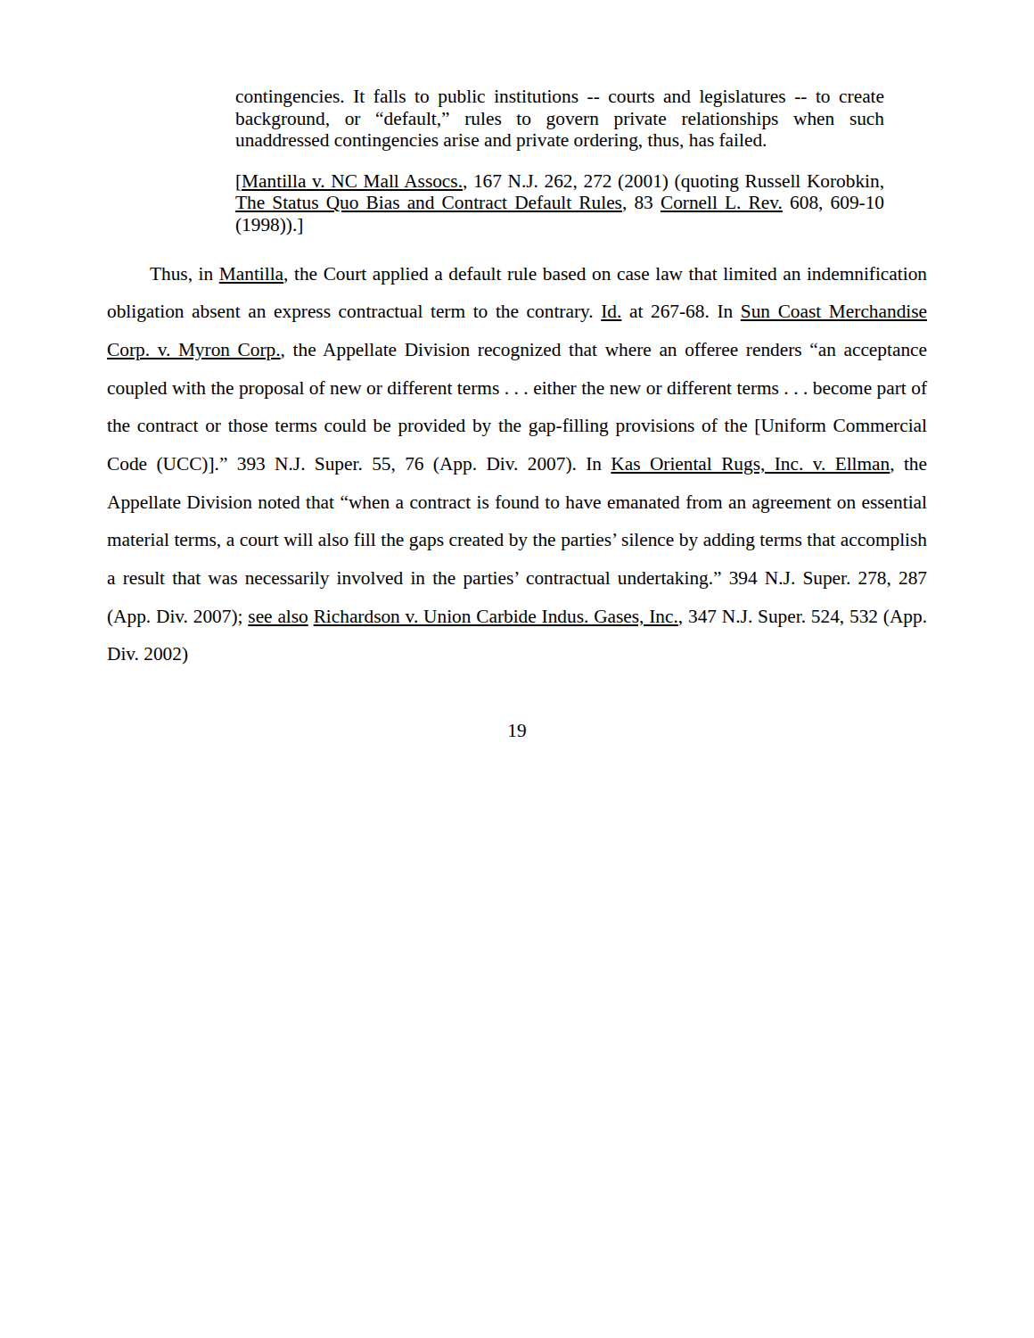contingencies. It falls to public institutions -- courts and legislatures -- to create background, or “default,” rules to govern private relationships when such unaddressed contingencies arise and private ordering, thus, has failed.
[Mantilla v. NC Mall Assocs., 167 N.J. 262, 272 (2001) (quoting Russell Korobkin, The Status Quo Bias and Contract Default Rules, 83 Cornell L. Rev. 608, 609-10 (1998)).]
Thus, in Mantilla, the Court applied a default rule based on case law that limited an indemnification obligation absent an express contractual term to the contrary. Id. at 267-68. In Sun Coast Merchandise Corp. v. Myron Corp., the Appellate Division recognized that where an offeree renders “an acceptance coupled with the proposal of new or different terms . . . either the new or different terms . . . become part of the contract or those terms could be provided by the gap-filling provisions of the [Uniform Commercial Code (UCC)].” 393 N.J. Super. 55, 76 (App. Div. 2007). In Kas Oriental Rugs, Inc. v. Ellman, the Appellate Division noted that “when a contract is found to have emanated from an agreement on essential material terms, a court will also fill the gaps created by the parties’ silence by adding terms that accomplish a result that was necessarily involved in the parties’ contractual undertaking.” 394 N.J. Super. 278, 287 (App. Div. 2007); see also Richardson v. Union Carbide Indus. Gases, Inc., 347 N.J. Super. 524, 532 (App. Div. 2002)
19